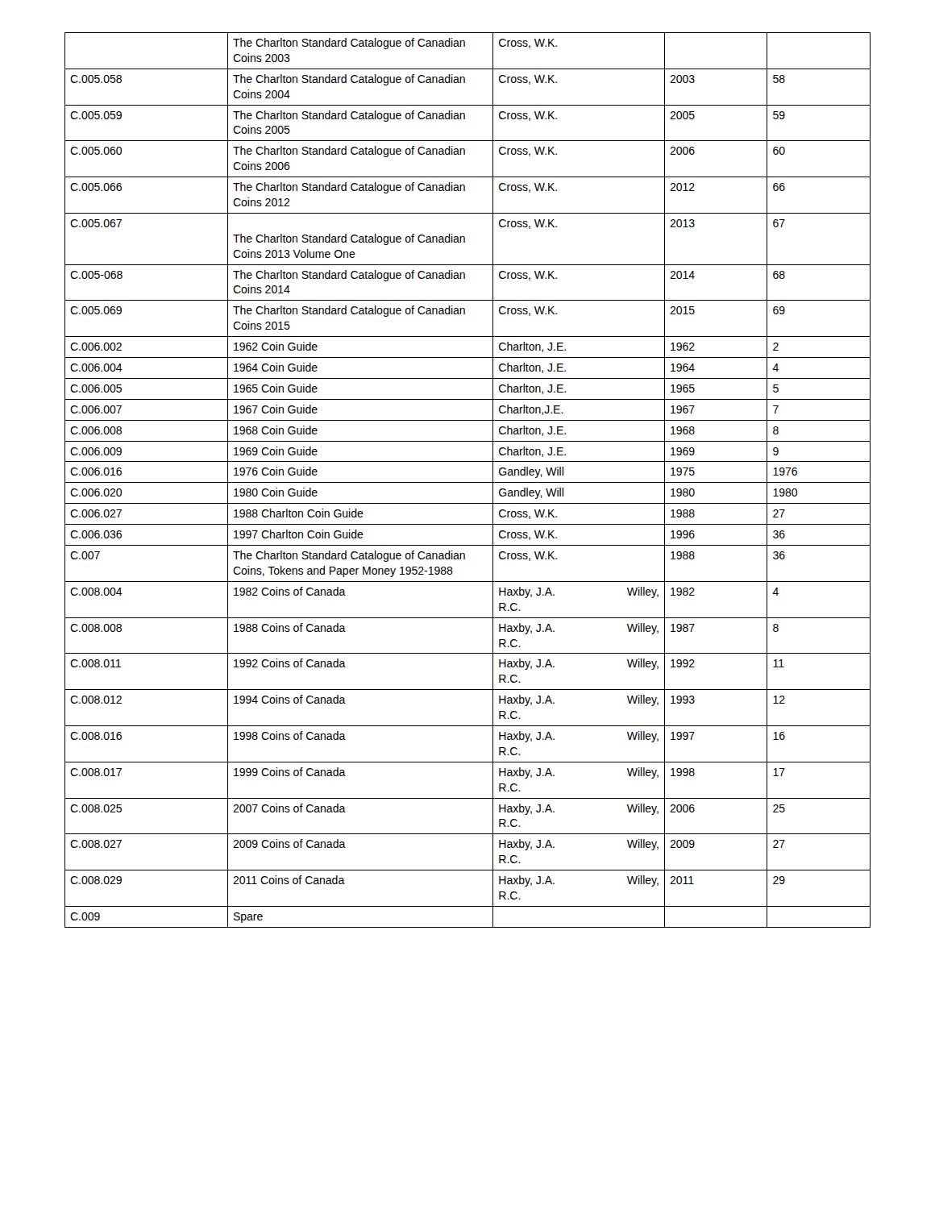| | The Charlton Standard Catalogue of Canadian Coins 2003 | Cross, W.K. | | |
| C.005.058 | The Charlton Standard Catalogue of Canadian Coins 2004 | Cross, W.K. | 2003 | 58 |
| C.005.059 | The Charlton Standard Catalogue of Canadian Coins 2005 | Cross, W.K. | 2005 | 59 |
| C.005.060 | The Charlton Standard Catalogue of Canadian Coins 2006 | Cross, W.K. | 2006 | 60 |
| C.005.066 | The Charlton Standard Catalogue of Canadian Coins 2012 | Cross, W.K. | 2012 | 66 |
| C.005.067 | The Charlton Standard Catalogue of Canadian Coins 2013 Volume One | Cross, W.K. | 2013 | 67 |
| C.005-068 | The Charlton Standard Catalogue of Canadian Coins 2014 | Cross, W.K. | 2014 | 68 |
| C.005.069 | The Charlton Standard Catalogue of Canadian Coins 2015 | Cross, W.K. | 2015 | 69 |
| C.006.002 | 1962 Coin Guide | Charlton, J.E. | 1962 | 2 |
| C.006.004 | 1964 Coin Guide | Charlton, J.E. | 1964 | 4 |
| C.006.005 | 1965 Coin Guide | Charlton, J.E. | 1965 | 5 |
| C.006.007 | 1967 Coin Guide | Charlton,J.E. | 1967 | 7 |
| C.006.008 | 1968 Coin Guide | Charlton, J.E. | 1968 | 8 |
| C.006.009 | 1969 Coin Guide | Charlton, J.E. | 1969 | 9 |
| C.006.016 | 1976 Coin Guide | Gandley, Will | 1975 | 1976 |
| C.006.020 | 1980 Coin Guide | Gandley, Will | 1980 | 1980 |
| C.006.027 | 1988 Charlton Coin Guide | Cross, W.K. | 1988 | 27 |
| C.006.036 | 1997 Charlton Coin Guide | Cross, W.K. | 1996 | 36 |
| C.007 | The Charlton Standard Catalogue of Canadian Coins, Tokens and Paper Money 1952-1988 | Cross, W.K. | 1988 | 36 |
| C.008.004 | 1982 Coins of Canada | Haxby, J.A. Willey, R.C. | 1982 | 4 |
| C.008.008 | 1988 Coins of Canada | Haxby, J.A. Willey, R.C. | 1987 | 8 |
| C.008.011 | 1992 Coins of Canada | Haxby, J.A. Willey, R.C. | 1992 | 11 |
| C.008.012 | 1994 Coins of Canada | Haxby, J.A. Willey, R.C. | 1993 | 12 |
| C.008.016 | 1998 Coins of Canada | Haxby, J.A. Willey, R.C. | 1997 | 16 |
| C.008.017 | 1999 Coins of Canada | Haxby, J.A. Willey, R.C. | 1998 | 17 |
| C.008.025 | 2007 Coins of Canada | Haxby, J.A. Willey, R.C. | 2006 | 25 |
| C.008.027 | 2009 Coins of Canada | Haxby, J.A. Willey, R.C. | 2009 | 27 |
| C.008.029 | 2011 Coins of Canada | Haxby, J.A. Willey, R.C. | 2011 | 29 |
| C.009 | Spare | | | |